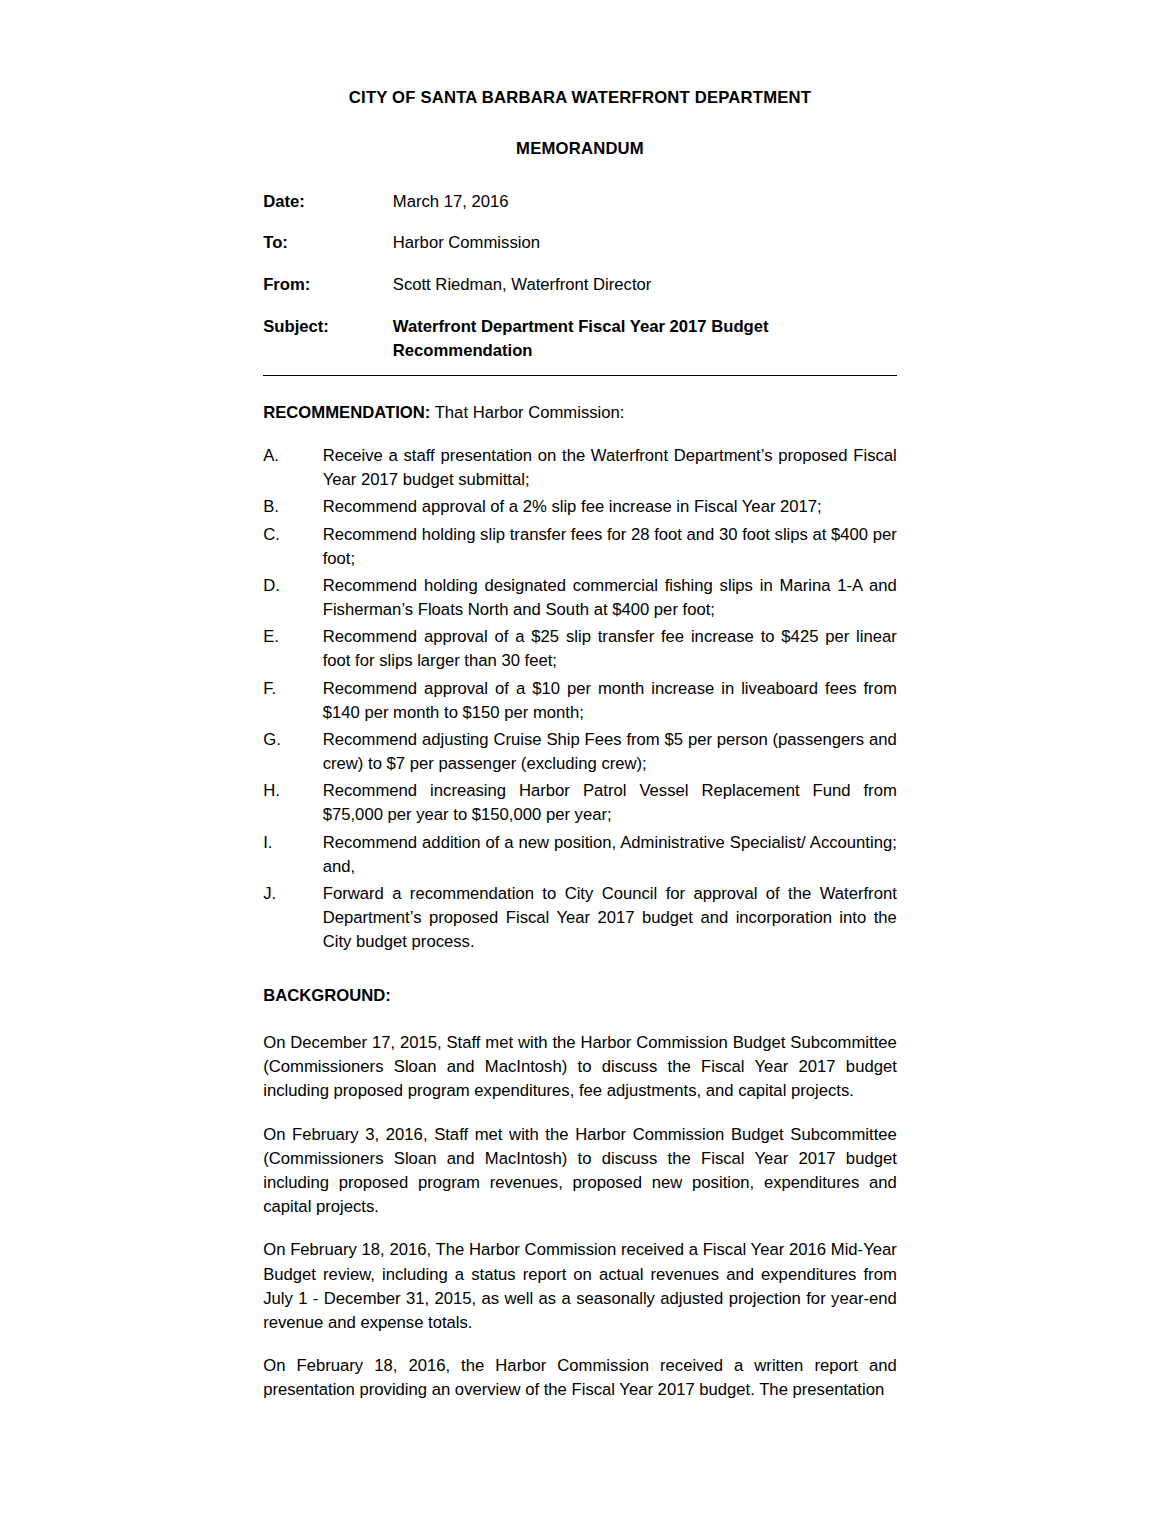CITY OF SANTA BARBARA WATERFRONT DEPARTMENT
MEMORANDUM
| Date: | March 17, 2016 |
| To: | Harbor Commission |
| From: | Scott Riedman, Waterfront Director |
| Subject: | Waterfront Department Fiscal Year 2017 Budget Recommendation |
RECOMMENDATION: That Harbor Commission:
| A. | Receive a staff presentation on the Waterfront Department’s proposed Fiscal Year 2017 budget submittal; |
| B. | Recommend approval of a 2% slip fee increase in Fiscal Year 2017; |
| C. | Recommend holding slip transfer fees for 28 foot and 30 foot slips at $400 per foot; |
| D. | Recommend holding designated commercial fishing slips in Marina 1-A and Fisherman’s Floats North and South at $400 per foot; |
| E. | Recommend approval of a $25 slip transfer fee increase to $425 per linear foot for slips larger than 30 feet; |
| F. | Recommend approval of a $10 per month increase in liveaboard fees from $140 per month to $150 per month; |
| G. | Recommend adjusting Cruise Ship Fees from $5 per person (passengers and crew) to $7 per passenger (excluding crew); |
| H. | Recommend increasing Harbor Patrol Vessel Replacement Fund from $75,000 per year to $150,000 per year; |
| I. | Recommend addition of a new position, Administrative Specialist/ Accounting; and, |
| J. | Forward a recommendation to City Council for approval of the Waterfront Department’s proposed Fiscal Year 2017 budget and incorporation into the City budget process. |
BACKGROUND:
On December 17, 2015, Staff met with the Harbor Commission Budget Subcommittee (Commissioners Sloan and MacIntosh) to discuss the Fiscal Year 2017 budget including proposed program expenditures, fee adjustments, and capital projects.
On February 3, 2016, Staff met with the Harbor Commission Budget Subcommittee (Commissioners Sloan and MacIntosh) to discuss the Fiscal Year 2017 budget including proposed program revenues, proposed new position, expenditures and capital projects.
On February 18, 2016, The Harbor Commission received a Fiscal Year 2016 Mid-Year Budget review, including a status report on actual revenues and expenditures from July 1 - December 31, 2015, as well as a seasonally adjusted projection for year-end revenue and expense totals.
On February 18, 2016, the Harbor Commission received a written report and presentation providing an overview of the Fiscal Year 2017 budget. The presentation